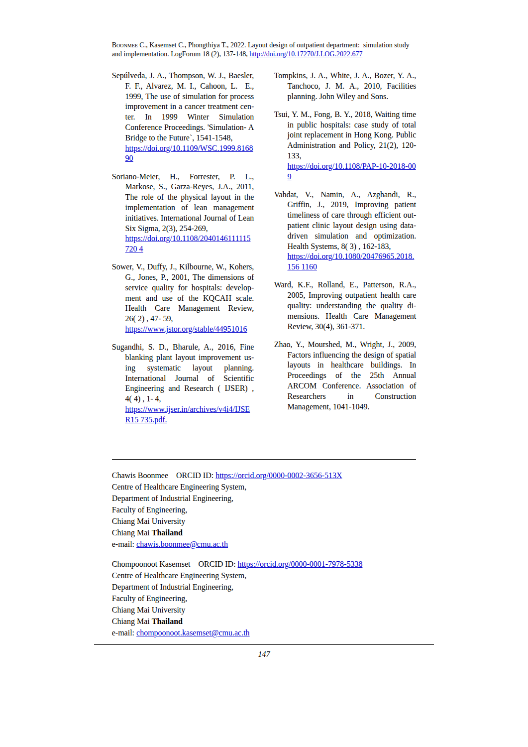Boonmee C., Kasemset C., Phongthiya T., 2022. Layout design of outpatient department: simulation study and implementation. LogForum 18 (2), 137-148, http://doi.org/10.17270/J.LOG.2022.677
Sepúlveda, J. A., Thompson, W. J., Baesler, F. F., Alvarez, M. I., Cahoon, L. E., 1999, The use of simulation for process improvement in a cancer treatment center. In 1999 Winter Simulation Conference Proceedings. 'Simulation‐ A Bridge to the Future`, 1541-1548, https://doi.org/10.1109/WSC.1999.816890
Soriano‐Meier, H., Forrester, P. L., Markose, S., Garza-Reyes, J.A., 2011, The role of the physical layout in the implementation of lean management initiatives. International Journal of Lean Six Sigma, 2(3), 254‐269, https://doi.org/10.1108/2040146111115720 4
Sower, V., Duffy, J., Kilbourne, W., Kohers, G., Jones, P., 2001, The dimensions of service quality for hospitals: development and use of the KQCAH scale. Health Care Management Review, 26( 2) , 47‐ 59, https://www.jstor.org/stable/44951016
Sugandhi, S. D., Bharule, A., 2016, Fine blanking plant layout improvement using systematic layout planning. International Journal of Scientific Engineering and Research ( IJSER) , 4( 4) , 1‐ 4, https://www.ijser.in/archives/v4i4/IJSER15 735.pdf.
Tompkins, J. A., White, J. A., Bozer, Y. A., Tanchoco, J. M. A., 2010, Facilities planning. John Wiley and Sons.
Tsui, Y. M., Fong, B. Y., 2018, Waiting time in public hospitals: case study of total joint replacement in Hong Kong. Public Administration and Policy, 21(2), 120-133, https://doi.org/10.1108/PAP-10-2018-009
Vahdat, V., Namin, A., Azghandi, R., Griffin, J., 2019, Improving patient timeliness of care through efficient outpatient clinic layout design using data‐driven simulation and optimization. Health Systems, 8( 3) , 162-183, https://doi.org/10.1080/20476965.2018.156 1160
Ward, K.F., Rolland, E., Patterson, R.A., 2005, Improving outpatient health care quality: understanding the quality dimensions. Health Care Management Review, 30(4), 361-371.
Zhao, Y., Mourshed, M., Wright, J., 2009, Factors influencing the design of spatial layouts in healthcare buildings. In Proceedings of the 25th Annual ARCOM Conference. Association of Researchers in Construction Management, 1041-1049.
Chawis Boonmee ORCID ID: https://orcid.org/0000-0002-3656-513X
Centre of Healthcare Engineering System,
Department of Industrial Engineering,
Faculty of Engineering,
Chiang Mai University
Chiang Mai Thailand
e-mail: chawis.boonmee@cmu.ac.th
Chompoonoot Kasemset ORCID ID: https://orcid.org/0000-0001-7978-5338
Centre of Healthcare Engineering System,
Department of Industrial Engineering,
Faculty of Engineering,
Chiang Mai University
Chiang Mai Thailand
e-mail: chompoonoot.kasemset@cmu.ac.th
147